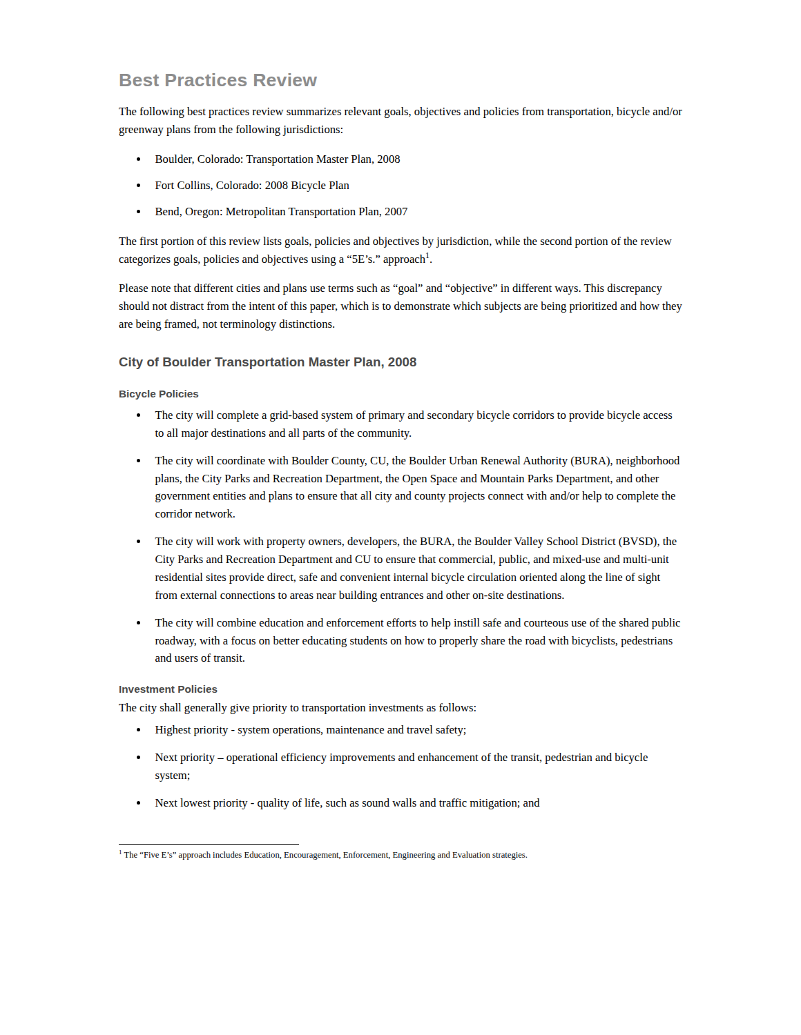Best Practices Review
The following best practices review summarizes relevant goals, objectives and policies from transportation, bicycle and/or greenway plans from the following jurisdictions:
Boulder, Colorado: Transportation Master Plan, 2008
Fort Collins, Colorado: 2008 Bicycle Plan
Bend, Oregon: Metropolitan Transportation Plan, 2007
The first portion of this review lists goals, policies and objectives by jurisdiction, while the second portion of the review categorizes goals, policies and objectives using a “5E’s.” approach1.
Please note that different cities and plans use terms such as “goal” and “objective” in different ways. This discrepancy should not distract from the intent of this paper, which is to demonstrate which subjects are being prioritized and how they are being framed, not terminology distinctions.
City of Boulder Transportation Master Plan, 2008
Bicycle Policies
The city will complete a grid-based system of primary and secondary bicycle corridors to provide bicycle access to all major destinations and all parts of the community.
The city will coordinate with Boulder County, CU, the Boulder Urban Renewal Authority (BURA), neighborhood plans, the City Parks and Recreation Department, the Open Space and Mountain Parks Department, and other government entities and plans to ensure that all city and county projects connect with and/or help to complete the corridor network.
The city will work with property owners, developers, the BURA, the Boulder Valley School District (BVSD), the City Parks and Recreation Department and CU to ensure that commercial, public, and mixed-use and multi-unit residential sites provide direct, safe and convenient internal bicycle circulation oriented along the line of sight from external connections to areas near building entrances and other on-site destinations.
The city will combine education and enforcement efforts to help instill safe and courteous use of the shared public roadway, with a focus on better educating students on how to properly share the road with bicyclists, pedestrians and users of transit.
Investment Policies
The city shall generally give priority to transportation investments as follows:
Highest priority - system operations, maintenance and travel safety;
Next priority – operational efficiency improvements and enhancement of the transit, pedestrian and bicycle system;
Next lowest priority - quality of life, such as sound walls and traffic mitigation; and
1 The “Five E’s” approach includes Education, Encouragement, Enforcement, Engineering and Evaluation strategies.